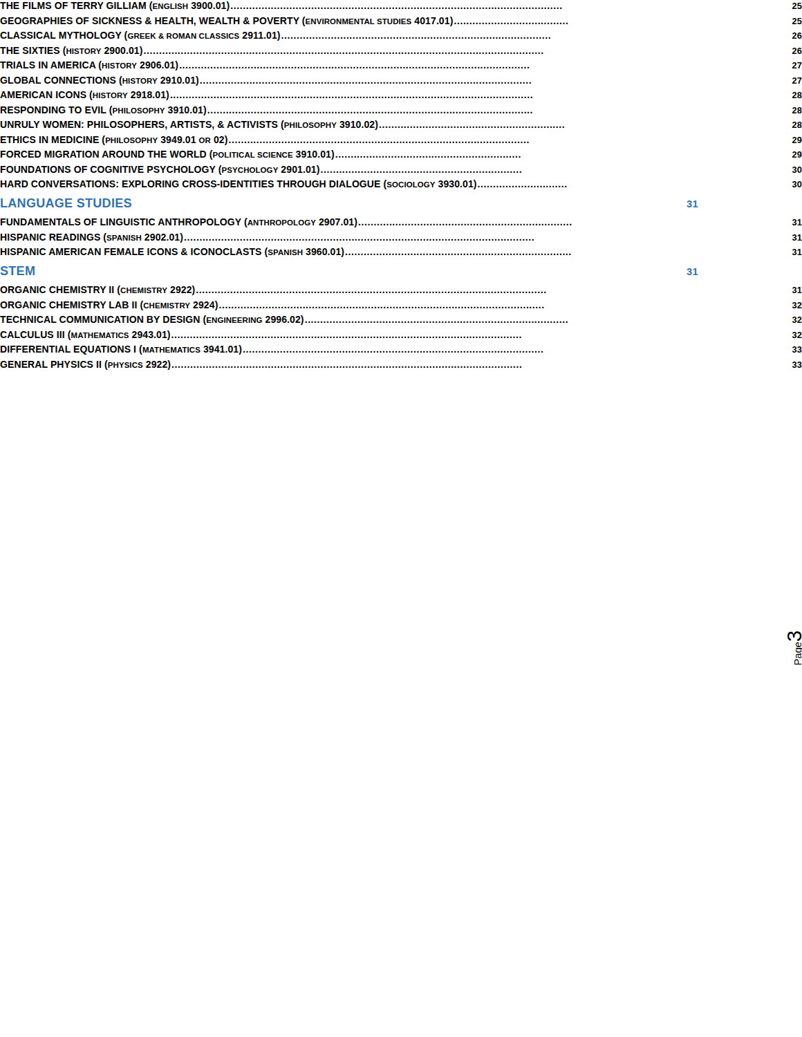THE FILMS OF TERRY GILLIAM (ENGLISH 3900.01) ........................................................................................................... 25
GEOGRAPHIES OF SICKNESS & HEALTH, WEALTH & POVERTY (ENVIRONMENTAL STUDIES 4017.01) ..................................... 25
CLASSICAL MYTHOLOGY (GREEK & ROMAN CLASSICS 2911.01) ....................................................................................... 26
THE SIXTIES (HISTORY 2900.01) ................................................................................................................................. 26
TRIALS IN AMERICA (HISTORY 2906.01) ................................................................................................................. 27
GLOBAL CONNECTIONS (HISTORY 2910.01) ........................................................................................................... 27
AMERICAN ICONS (HISTORY 2918.01) ..................................................................................................................... 28
RESPONDING TO EVIL (PHILOSOPHY 3910.01) ......................................................................................................... 28
UNRULY WOMEN: PHILOSOPHERS, ARTISTS, & ACTIVISTS (PHILOSOPHY 3910.02) ............................................................ 28
ETHICS IN MEDICINE (PHILOSOPHY 3949.01 OR 02) ................................................................................................. 29
FORCED MIGRATION AROUND THE WORLD (POLITICAL SCIENCE 3910.01) ............................................................ 29
FOUNDATIONS OF COGNITIVE PSYCHOLOGY (PSYCHOLOGY 2901.01) ................................................................. 30
HARD CONVERSATIONS: EXPLORING CROSS-IDENTITIES THROUGH DIALOGUE (SOCIOLOGY 3930.01) ............................. 30
LANGUAGE STUDIES 31
FUNDAMENTALS OF LINGUISTIC ANTHROPOLOGY (ANTHROPOLOGY 2907.01) ..................................................................... 31
HISPANIC READINGS (SPANISH 2902.01) ................................................................................................................. 31
HISPANIC AMERICAN FEMALE ICONS & ICONOCLASTS (SPANISH 3960.01) ......................................................................... 31
STEM 31
ORGANIC CHEMISTRY II (CHEMISTRY 2922) ................................................................................................................. 31
ORGANIC CHEMISTRY LAB II (CHEMISTRY 2924) ......................................................................................................... 32
TECHNICAL COMMUNICATION BY DESIGN (ENGINEERING 2996.02) ..................................................................................... 32
CALCULUS III (MATHEMATICS 2943.01) ................................................................................................................. 32
DIFFERENTIAL EQUATIONS I (MATHEMATICS 3941.01) ................................................................................................. 33
GENERAL PHYSICS II (PHYSICS 2922) ................................................................................................................. 33
Page3